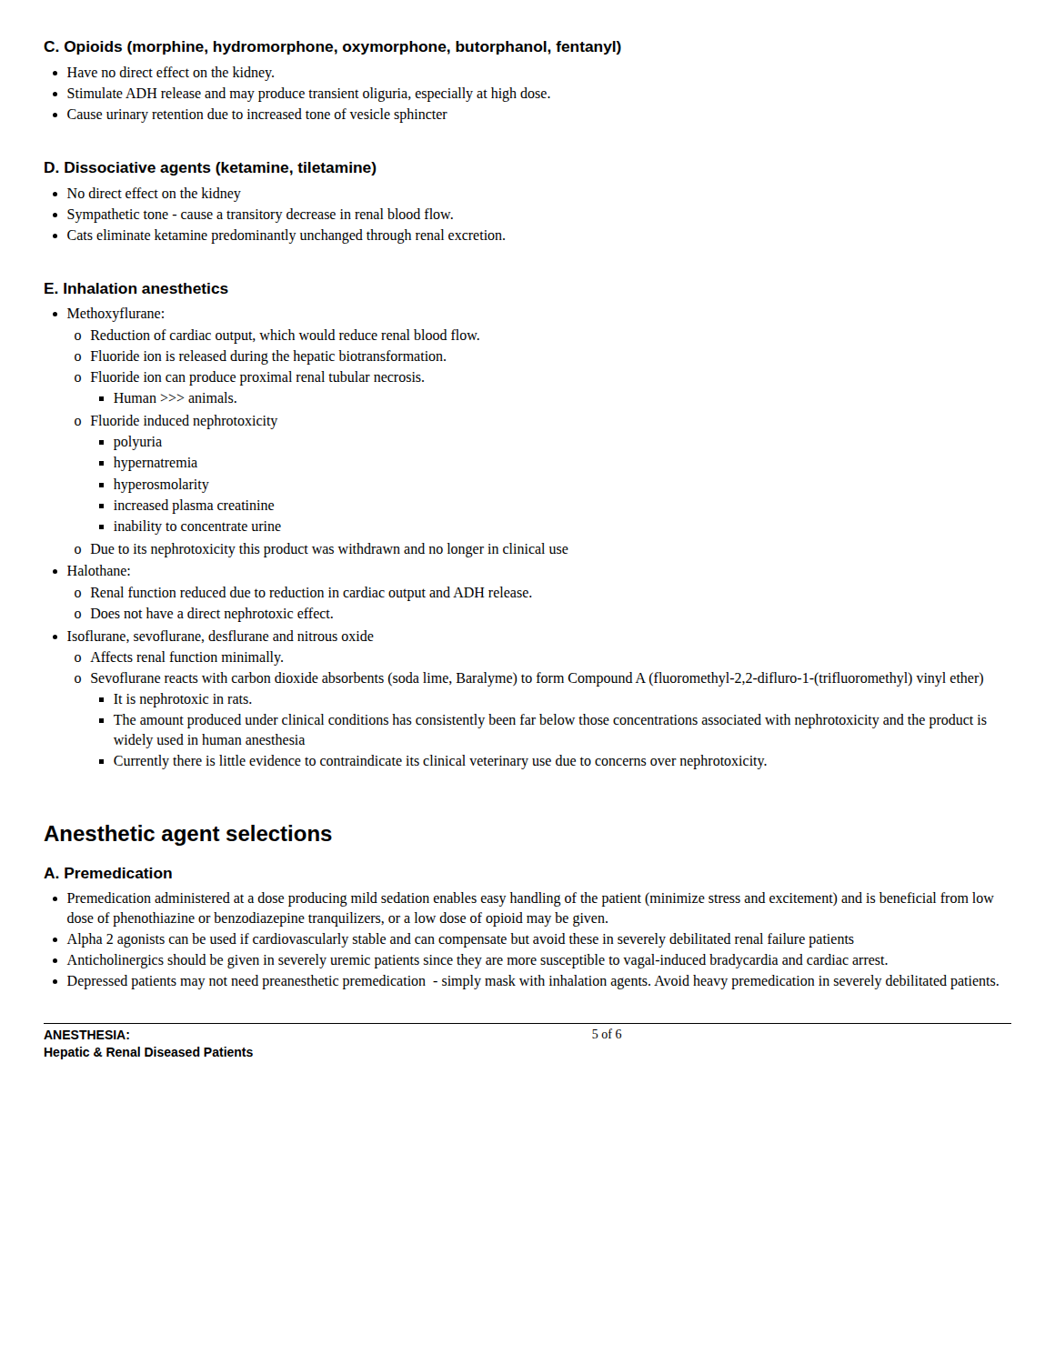C. Opioids (morphine, hydromorphone, oxymorphone, butorphanol, fentanyl)
Have no direct effect on the kidney.
Stimulate ADH release and may produce transient oliguria, especially at high dose.
Cause urinary retention due to increased tone of vesicle sphincter
D. Dissociative agents (ketamine, tiletamine)
No direct effect on the kidney
Sympathetic tone - cause a transitory decrease in renal blood flow.
Cats eliminate ketamine predominantly unchanged through renal excretion.
E. Inhalation anesthetics
Methoxyflurane:
Reduction of cardiac output, which would reduce renal blood flow.
Fluoride ion is released during the hepatic biotransformation.
Fluoride ion can produce proximal renal tubular necrosis.
Human >>> animals.
Fluoride induced nephrotoxicity
polyuria
hypernatremia
hyperosmolarity
increased plasma creatinine
inability to concentrate urine
Due to its nephrotoxicity this product was withdrawn and no longer in clinical use
Halothane:
Renal function reduced due to reduction in cardiac output and ADH release.
Does not have a direct nephrotoxic effect.
Isoflurane, sevoflurane, desflurane and nitrous oxide
Affects renal function minimally.
Sevoflurane reacts with carbon dioxide absorbents (soda lime, Baralyme) to form Compound A (fluoromethyl-2,2-difluro-1-(trifluoromethyl) vinyl ether)
It is nephrotoxic in rats.
The amount produced under clinical conditions has consistently been far below those concentrations associated with nephrotoxicity and the product is widely used in human anesthesia
Currently there is little evidence to contraindicate its clinical veterinary use due to concerns over nephrotoxicity.
Anesthetic agent selections
A. Premedication
Premedication administered at a dose producing mild sedation enables easy handling of the patient (minimize stress and excitement) and is beneficial from low dose of phenothiazine or benzodiazepine tranquilizers, or a low dose of opioid may be given.
Alpha 2 agonists can be used if cardiovascularly stable and can compensate but avoid these in severely debilitated renal failure patients
Anticholinergics should be given in severely uremic patients since they are more susceptible to vagal-induced bradycardia and cardiac arrest.
Depressed patients may not need preanesthetic premedication - simply mask with inhalation agents. Avoid heavy premedication in severely debilitated patients.
ANESTHESIA:
Hepatic & Renal Diseased Patients
5 of 6